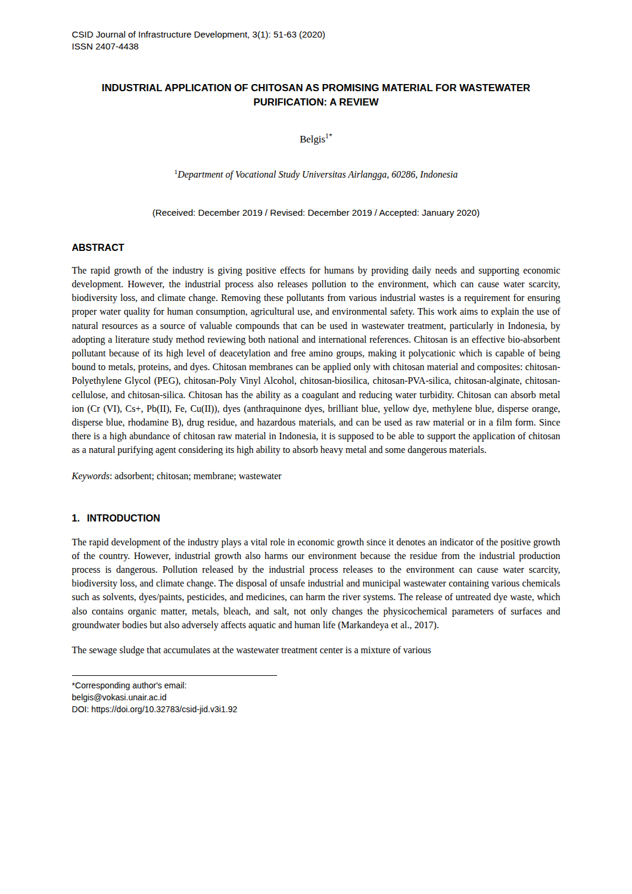CSID Journal of Infrastructure Development, 3(1): 51-63 (2020)
ISSN 2407-4438
Industrial Application of Chitosan as Promising Material for Wastewater Purification: A Review
Belgis1*
1Department of Vocational Study Universitas Airlangga, 60286, Indonesia
(Received: December 2019 / Revised: December 2019 / Accepted: January 2020)
Abstract
The rapid growth of the industry is giving positive effects for humans by providing daily needs and supporting economic development. However, the industrial process also releases pollution to the environment, which can cause water scarcity, biodiversity loss, and climate change. Removing these pollutants from various industrial wastes is a requirement for ensuring proper water quality for human consumption, agricultural use, and environmental safety. This work aims to explain the use of natural resources as a source of valuable compounds that can be used in wastewater treatment, particularly in Indonesia, by adopting a literature study method reviewing both national and international references. Chitosan is an effective bio-absorbent pollutant because of its high level of deacetylation and free amino groups, making it polycationic which is capable of being bound to metals, proteins, and dyes. Chitosan membranes can be applied only with chitosan material and composites: chitosan-Polyethylene Glycol (PEG), chitosan-Poly Vinyl Alcohol, chitosan-biosilica, chitosan-PVA-silica, chitosan-alginate, chitosan-cellulose, and chitosan-silica. Chitosan has the ability as a coagulant and reducing water turbidity. Chitosan can absorb metal ion (Cr (VI), Cs+, Pb(II), Fe, Cu(II)), dyes (anthraquinone dyes, brilliant blue, yellow dye, methylene blue, disperse orange, disperse blue, rhodamine B), drug residue, and hazardous materials, and can be used as raw material or in a film form. Since there is a high abundance of chitosan raw material in Indonesia, it is supposed to be able to support the application of chitosan as a natural purifying agent considering its high ability to absorb heavy metal and some dangerous materials.
Keywords: adsorbent; chitosan; membrane; wastewater
1. Introduction
The rapid development of the industry plays a vital role in economic growth since it denotes an indicator of the positive growth of the country. However, industrial growth also harms our environment because the residue from the industrial production process is dangerous. Pollution released by the industrial process releases to the environment can cause water scarcity, biodiversity loss, and climate change. The disposal of unsafe industrial and municipal wastewater containing various chemicals such as solvents, dyes/paints, pesticides, and medicines, can harm the river systems. The release of untreated dye waste, which also contains organic matter, metals, bleach, and salt, not only changes the physicochemical parameters of surfaces and groundwater bodies but also adversely affects aquatic and human life (Markandeya et al., 2017).
The sewage sludge that accumulates at the wastewater treatment center is a mixture of various
*Corresponding author's email: belgis@vokasi.unair.ac.id
DOI: https://doi.org/10.32783/csid-jid.v3i1.92